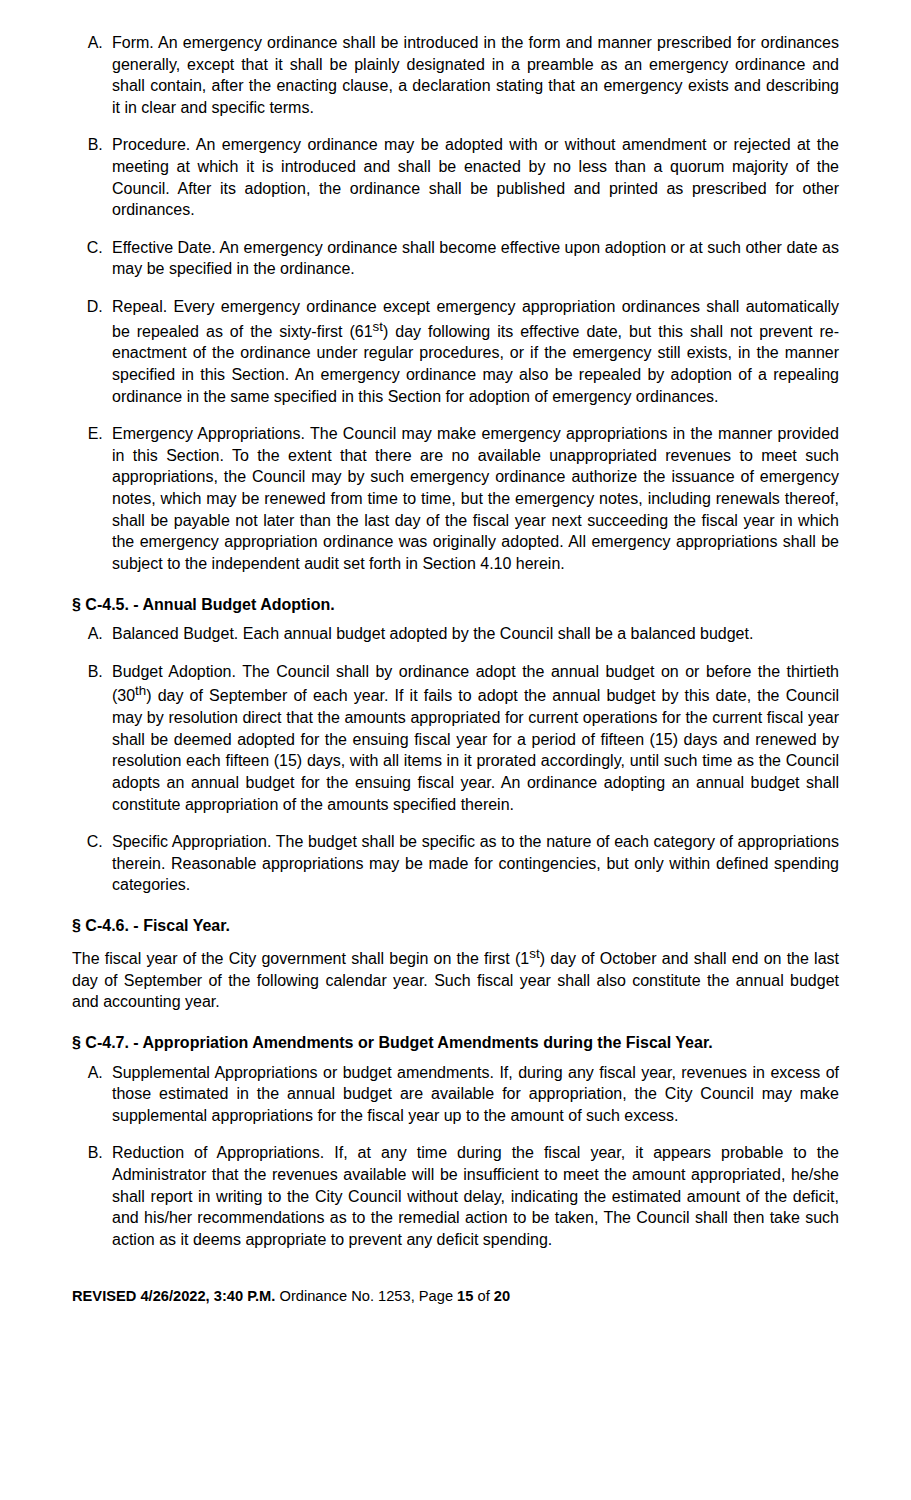Form. An emergency ordinance shall be introduced in the form and manner prescribed for ordinances generally, except that it shall be plainly designated in a preamble as an emergency ordinance and shall contain, after the enacting clause, a declaration stating that an emergency exists and describing it in clear and specific terms.
Procedure. An emergency ordinance may be adopted with or without amendment or rejected at the meeting at which it is introduced and shall be enacted by no less than a quorum majority of the Council. After its adoption, the ordinance shall be published and printed as prescribed for other ordinances.
Effective Date. An emergency ordinance shall become effective upon adoption or at such other date as may be specified in the ordinance.
Repeal. Every emergency ordinance except emergency appropriation ordinances shall automatically be repealed as of the sixty-first (61st) day following its effective date, but this shall not prevent re-enactment of the ordinance under regular procedures, or if the emergency still exists, in the manner specified in this Section. An emergency ordinance may also be repealed by adoption of a repealing ordinance in the same specified in this Section for adoption of emergency ordinances.
Emergency Appropriations. The Council may make emergency appropriations in the manner provided in this Section. To the extent that there are no available unappropriated revenues to meet such appropriations, the Council may by such emergency ordinance authorize the issuance of emergency notes, which may be renewed from time to time, but the emergency notes, including renewals thereof, shall be payable not later than the last day of the fiscal year next succeeding the fiscal year in which the emergency appropriation ordinance was originally adopted. All emergency appropriations shall be subject to the independent audit set forth in Section 4.10 herein.
§ C-4.5. - Annual Budget Adoption.
Balanced Budget. Each annual budget adopted by the Council shall be a balanced budget.
Budget Adoption. The Council shall by ordinance adopt the annual budget on or before the thirtieth (30th) day of September of each year. If it fails to adopt the annual budget by this date, the Council may by resolution direct that the amounts appropriated for current operations for the current fiscal year shall be deemed adopted for the ensuing fiscal year for a period of fifteen (15) days and renewed by resolution each fifteen (15) days, with all items in it prorated accordingly, until such time as the Council adopts an annual budget for the ensuing fiscal year. An ordinance adopting an annual budget shall constitute appropriation of the amounts specified therein.
Specific Appropriation. The budget shall be specific as to the nature of each category of appropriations therein. Reasonable appropriations may be made for contingencies, but only within defined spending categories.
§ C-4.6. - Fiscal Year.
The fiscal year of the City government shall begin on the first (1st) day of October and shall end on the last day of September of the following calendar year. Such fiscal year shall also constitute the annual budget and accounting year.
§ C-4.7. - Appropriation Amendments or Budget Amendments during the Fiscal Year.
Supplemental Appropriations or budget amendments. If, during any fiscal year, revenues in excess of those estimated in the annual budget are available for appropriation, the City Council may make supplemental appropriations for the fiscal year up to the amount of such excess.
Reduction of Appropriations. If, at any time during the fiscal year, it appears probable to the Administrator that the revenues available will be insufficient to meet the amount appropriated, he/she shall report in writing to the City Council without delay, indicating the estimated amount of the deficit, and his/her recommendations as to the remedial action to be taken, The Council shall then take such action as it deems appropriate to prevent any deficit spending.
REVISED 4/26/2022, 3:40 P.M. Ordinance No. 1253, Page 15 of 20